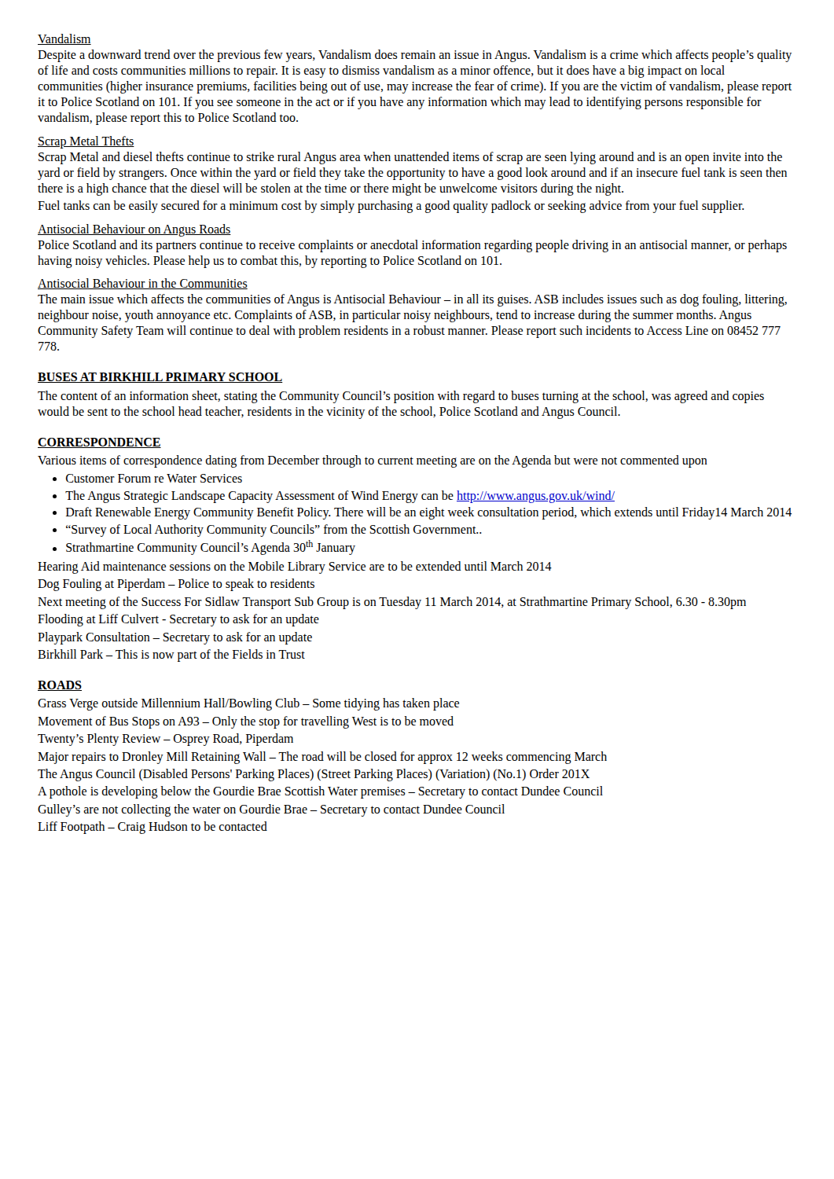Vandalism
Despite a downward trend over the previous few years, Vandalism does remain an issue in Angus. Vandalism is a crime which affects people’s quality of life and costs communities millions to repair. It is easy to dismiss vandalism as a minor offence, but it does have a big impact on local communities (higher insurance premiums, facilities being out of use, may increase the fear of crime). If you are the victim of vandalism, please report it to Police Scotland on 101. If you see someone in the act or if you have any information which may lead to identifying persons responsible for vandalism, please report this to Police Scotland too.
Scrap Metal Thefts
Scrap Metal and diesel thefts continue to strike rural Angus area when unattended items of scrap are seen lying around and is an open invite into the yard or field by strangers. Once within the yard or field they take the opportunity to have a good look around and if an insecure fuel tank is seen then there is a high chance that the diesel will be stolen at the time or there might be unwelcome visitors during the night.
Fuel tanks can be easily secured for a minimum cost by simply purchasing a good quality padlock or seeking advice from your fuel supplier.
Antisocial Behaviour on Angus Roads
Police Scotland and its partners continue to receive complaints or anecdotal information regarding people driving in an antisocial manner, or perhaps having noisy vehicles. Please help us to combat this, by reporting to Police Scotland on 101.
Antisocial Behaviour in the Communities
The main issue which affects the communities of Angus is Antisocial Behaviour – in all its guises. ASB includes issues such as dog fouling, littering, neighbour noise, youth annoyance etc. Complaints of ASB, in particular noisy neighbours, tend to increase during the summer months. Angus Community Safety Team will continue to deal with problem residents in a robust manner. Please report such incidents to Access Line on 08452 777 778.
BUSES AT BIRKHILL PRIMARY SCHOOL
The content of an information sheet, stating the Community Council’s position with regard to buses turning at the school, was agreed and copies would be sent to the school head teacher, residents in the vicinity of the school, Police Scotland and Angus Council.
CORRESPONDENCE
Various items of correspondence dating from December through to current meeting are on the Agenda but were not commented upon
Customer Forum re Water Services
The Angus Strategic Landscape Capacity Assessment of Wind Energy can be http://www.angus.gov.uk/wind/
Draft Renewable Energy Community Benefit Policy. There will be an eight week consultation period, which extends until Friday14 March 2014
“Survey of Local Authority Community Councils” from the Scottish Government..
Strathmartine Community Council’s Agenda 30th January
Hearing Aid maintenance sessions on the Mobile Library Service are to be extended until March 2014
Dog Fouling at Piperdam – Police to speak to residents
Next meeting of the Success For Sidlaw Transport Sub Group is on Tuesday 11 March 2014, at Strathmartine Primary School, 6.30 - 8.30pm
Flooding at Liff Culvert - Secretary to ask for an update
Playpark Consultation – Secretary to ask for an update
Birkhill Park – This is now part of the Fields in Trust
ROADS
Grass Verge outside Millennium Hall/Bowling Club – Some tidying has taken place
Movement of Bus Stops on A93 – Only the stop for travelling West is to be moved
Twenty’s Plenty Review – Osprey Road, Piperdam
Major repairs to Dronley Mill Retaining Wall – The road will be closed for approx 12 weeks commencing March
The Angus Council (Disabled Persons' Parking Places) (Street Parking Places) (Variation) (No.1) Order 201X
A pothole is developing below the Gourdie Brae Scottish Water premises – Secretary to contact Dundee Council
Gulley’s are not collecting the water on Gourdie Brae – Secretary to contact Dundee Council
Liff Footpath – Craig Hudson to be contacted